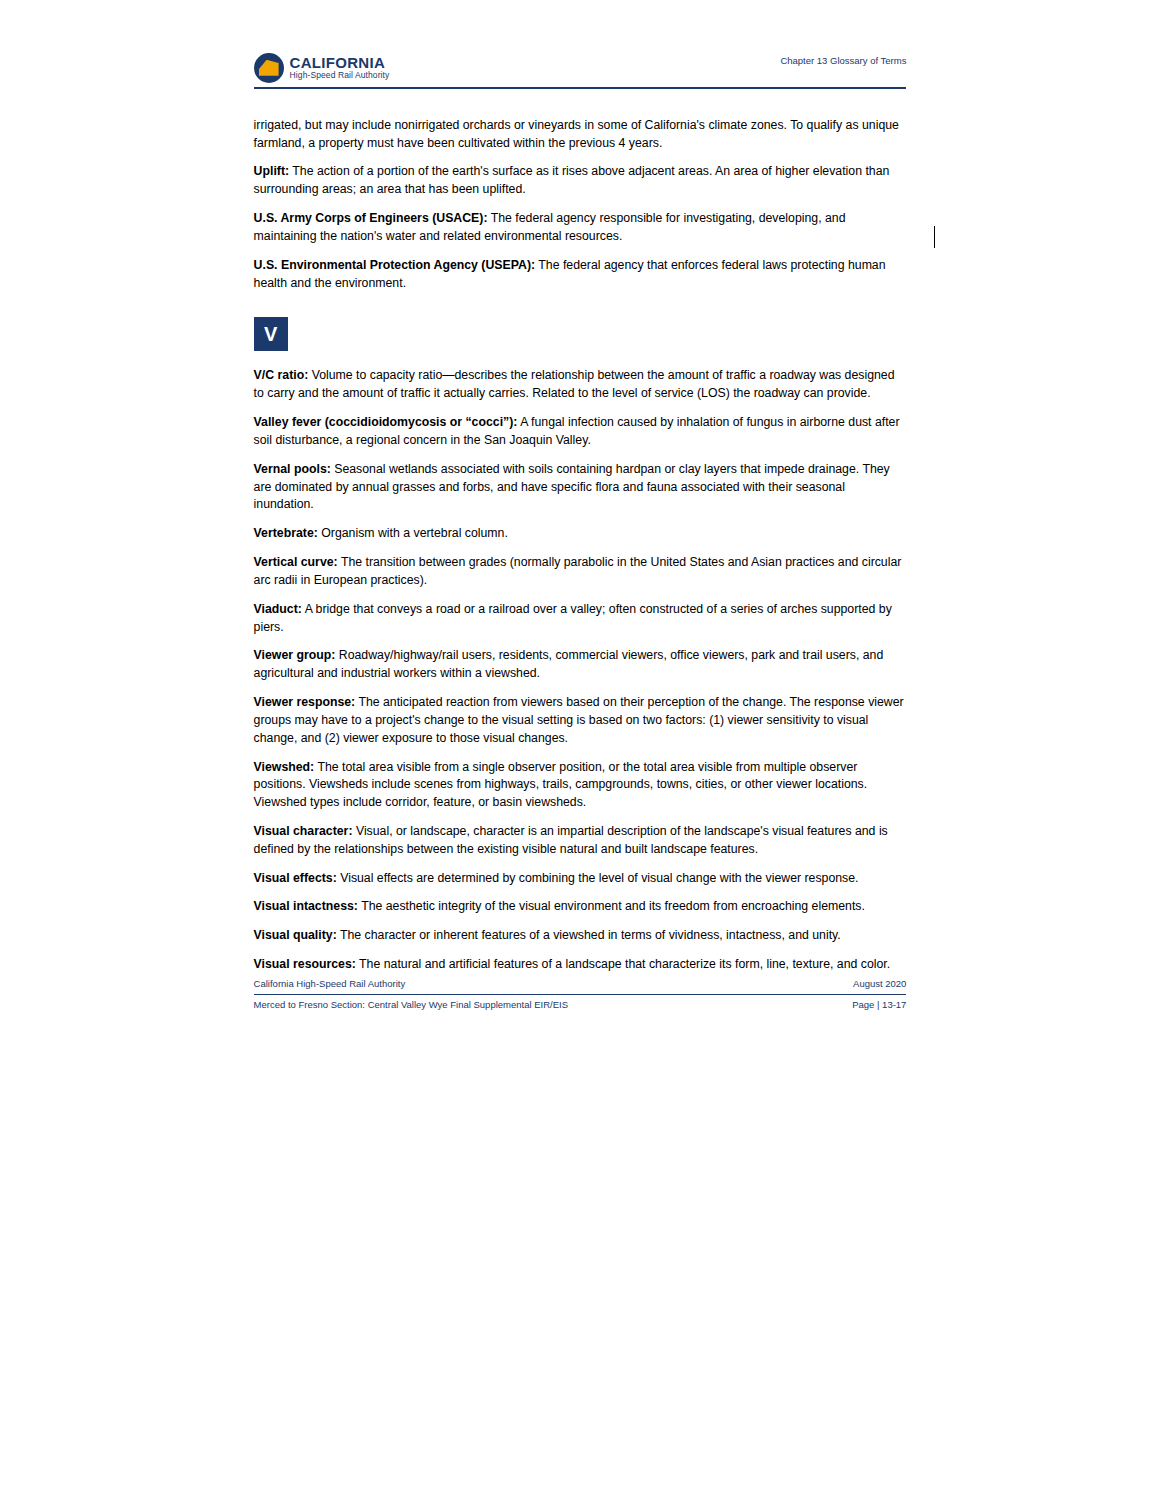CALIFORNIA
High-Speed Rail Authority
Chapter 13 Glossary of Terms
irrigated, but may include nonirrigated orchards or vineyards in some of California's climate zones. To qualify as unique farmland, a property must have been cultivated within the previous 4 years.
Uplift: The action of a portion of the earth's surface as it rises above adjacent areas. An area of higher elevation than surrounding areas; an area that has been uplifted.
U.S. Army Corps of Engineers (USACE): The federal agency responsible for investigating, developing, and maintaining the nation's water and related environmental resources.
U.S. Environmental Protection Agency (USEPA): The federal agency that enforces federal laws protecting human health and the environment.
V
V/C ratio: Volume to capacity ratio—describes the relationship between the amount of traffic a roadway was designed to carry and the amount of traffic it actually carries. Related to the level of service (LOS) the roadway can provide.
Valley fever (coccidioidomycosis or “cocci”): A fungal infection caused by inhalation of fungus in airborne dust after soil disturbance, a regional concern in the San Joaquin Valley.
Vernal pools: Seasonal wetlands associated with soils containing hardpan or clay layers that impede drainage. They are dominated by annual grasses and forbs, and have specific flora and fauna associated with their seasonal inundation.
Vertebrate: Organism with a vertebral column.
Vertical curve: The transition between grades (normally parabolic in the United States and Asian practices and circular arc radii in European practices).
Viaduct: A bridge that conveys a road or a railroad over a valley; often constructed of a series of arches supported by piers.
Viewer group: Roadway/highway/rail users, residents, commercial viewers, office viewers, park and trail users, and agricultural and industrial workers within a viewshed.
Viewer response: The anticipated reaction from viewers based on their perception of the change. The response viewer groups may have to a project's change to the visual setting is based on two factors: (1) viewer sensitivity to visual change, and (2) viewer exposure to those visual changes.
Viewshed: The total area visible from a single observer position, or the total area visible from multiple observer positions. Viewsheds include scenes from highways, trails, campgrounds, towns, cities, or other viewer locations. Viewshed types include corridor, feature, or basin viewsheds.
Visual character: Visual, or landscape, character is an impartial description of the landscape's visual features and is defined by the relationships between the existing visible natural and built landscape features.
Visual effects: Visual effects are determined by combining the level of visual change with the viewer response.
Visual intactness: The aesthetic integrity of the visual environment and its freedom from encroaching elements.
Visual quality: The character or inherent features of a viewshed in terms of vividness, intactness, and unity.
Visual resources: The natural and artificial features of a landscape that characterize its form, line, texture, and color.
California High-Speed Rail Authority August 2020
Merced to Fresno Section: Central Valley Wye Final Supplemental EIR/EIS Page | 13-17